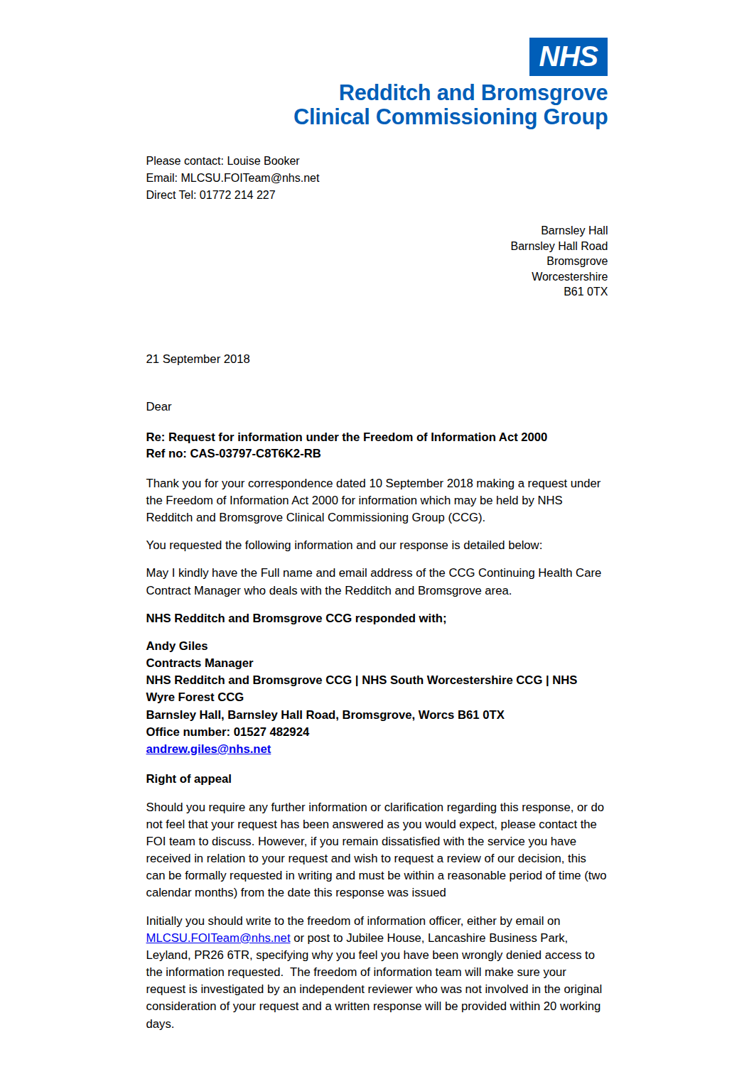NHS
Redditch and Bromsgrove
Clinical Commissioning Group
Please contact: Louise Booker
Email: MLCSU.FOITeam@nhs.net
Direct Tel: 01772 214 227
Barnsley Hall
Barnsley Hall Road
Bromsgrove
Worcestershire
B61 0TX
21 September 2018
Dear
Re: Request for information under the Freedom of Information Act 2000
Ref no: CAS-03797-C8T6K2-RB
Thank you for your correspondence dated 10 September 2018 making a request under the Freedom of Information Act 2000 for information which may be held by NHS Redditch and Bromsgrove Clinical Commissioning Group (CCG).
You requested the following information and our response is detailed below:
May I kindly have the Full name and email address of the CCG Continuing Health Care Contract Manager who deals with the Redditch and Bromsgrove area.
NHS Redditch and Bromsgrove CCG responded with;
Andy Giles
Contracts Manager
NHS Redditch and Bromsgrove CCG | NHS South Worcestershire CCG | NHS Wyre Forest CCG
Barnsley Hall, Barnsley Hall Road, Bromsgrove, Worcs B61 0TX
Office number: 01527 482924
andrew.giles@nhs.net
Right of appeal
Should you require any further information or clarification regarding this response, or do not feel that your request has been answered as you would expect, please contact the FOI team to discuss. However, if you remain dissatisfied with the service you have received in relation to your request and wish to request a review of our decision, this can be formally requested in writing and must be within a reasonable period of time (two calendar months) from the date this response was issued
Initially you should write to the freedom of information officer, either by email on MLCSU.FOITeam@nhs.net or post to Jubilee House, Lancashire Business Park, Leyland, PR26 6TR, specifying why you feel you have been wrongly denied access to the information requested. The freedom of information team will make sure your request is investigated by an independent reviewer who was not involved in the original consideration of your request and a written response will be provided within 20 working days.